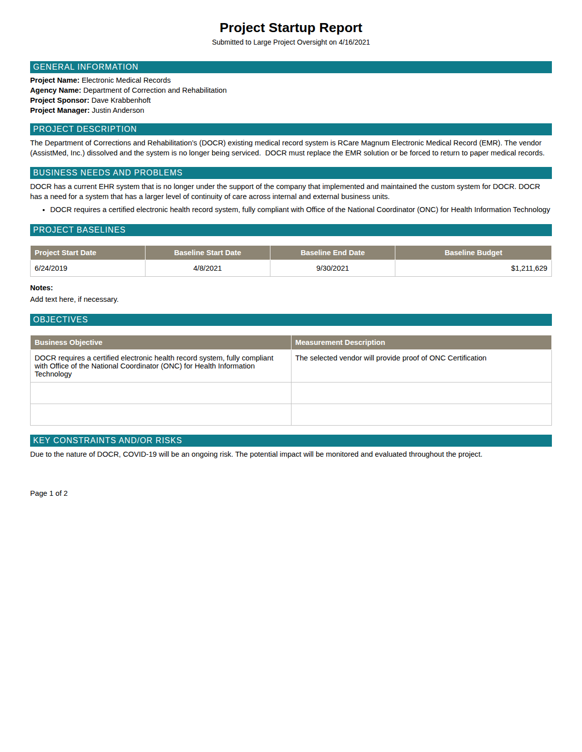Project Startup Report
Submitted to Large Project Oversight on 4/16/2021
GENERAL INFORMATION
Project Name: Electronic Medical Records
Agency Name: Department of Correction and Rehabilitation
Project Sponsor: Dave Krabbenhoft
Project Manager: Justin Anderson
PROJECT DESCRIPTION
The Department of Corrections and Rehabilitation’s (DOCR) existing medical record system is RCare Magnum Electronic Medical Record (EMR). The vendor (AssistMed, Inc.) dissolved and the system is no longer being serviced. DOCR must replace the EMR solution or be forced to return to paper medical records.
BUSINESS NEEDS AND PROBLEMS
DOCR has a current EHR system that is no longer under the support of the company that implemented and maintained the custom system for DOCR. DOCR has a need for a system that has a larger level of continuity of care across internal and external business units.
DOCR requires a certified electronic health record system, fully compliant with Office of the National Coordinator (ONC) for Health Information Technology
PROJECT BASELINES
| Project Start Date | Baseline Start Date | Baseline End Date | Baseline Budget |
| --- | --- | --- | --- |
| 6/24/2019 | 4/8/2021 | 9/30/2021 | $1,211,629 |
Notes:
Add text here, if necessary.
OBJECTIVES
| Business Objective | Measurement Description |
| --- | --- |
| DOCR requires a certified electronic health record system, fully compliant with Office of the National Coordinator (ONC) for Health Information Technology | The selected vendor will provide proof of ONC Certification |
KEY CONSTRAINTS AND/OR RISKS
Due to the nature of DOCR, COVID-19 will be an ongoing risk. The potential impact will be monitored and evaluated throughout the project.
Page 1 of 2